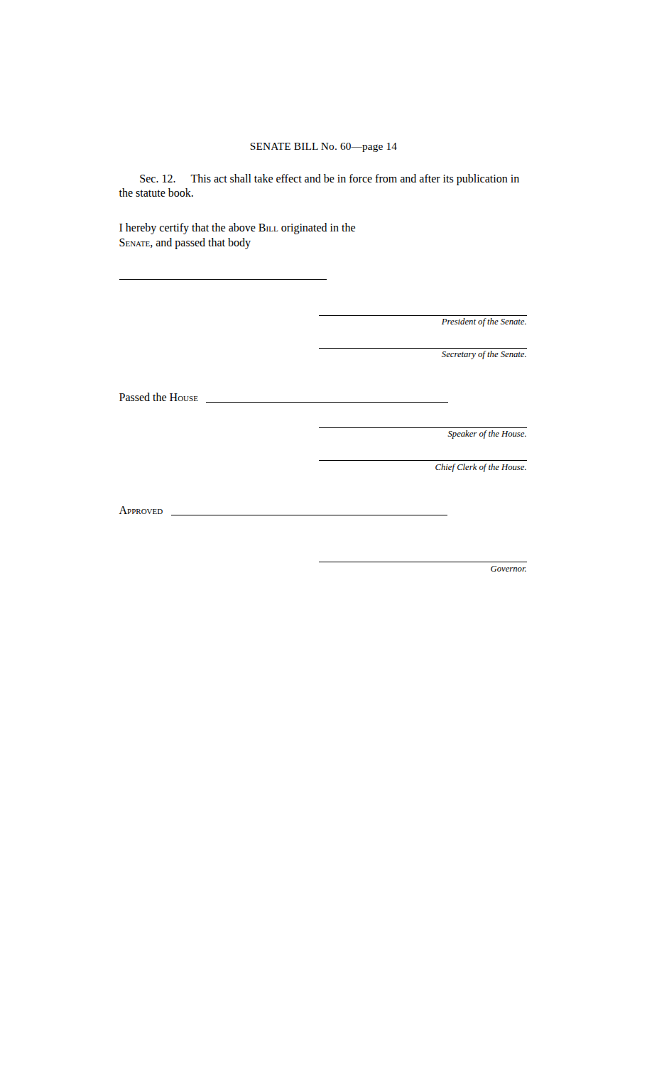SENATE BILL No. 60—page 14
Sec. 12. This act shall take effect and be in force from and after its publication in the statute book.
I hereby certify that the above Bill originated in the
Senate, and passed that body
President of the Senate.
Secretary of the Senate.
Passed the House
Speaker of the House.
Chief Clerk of the House.
Approved
Governor.